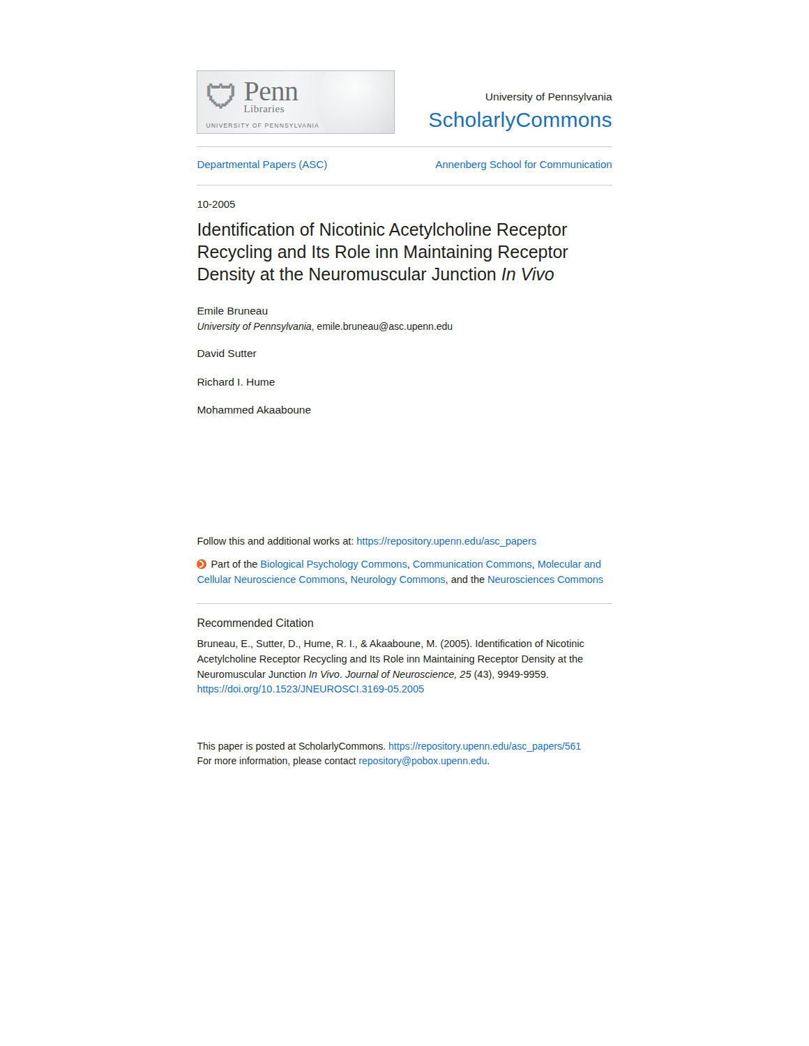🛡
Penn
Libraries
University of Pennsylvania
University of Pennsylvania
ScholarlyCommons
Departmental Papers (ASC)
Annenberg School for Communication
10-2005
Identification of Nicotinic Acetylcholine Receptor Recycling and Its Role inn Maintaining Receptor Density at the Neuromuscular Junction In Vivo
Emile Bruneau
University of Pennsylvania, emile.bruneau@asc.upenn.edu
David Sutter
Richard I. Hume
Mohammed Akaaboune
Follow this and additional works at: https://repository.upenn.edu/asc_papers
Part of the Biological Psychology Commons, Communication Commons, Molecular and Cellular Neuroscience Commons, Neurology Commons, and the Neurosciences Commons
Recommended Citation
Bruneau, E., Sutter, D., Hume, R. I., & Akaaboune, M. (2005). Identification of Nicotinic Acetylcholine Receptor Recycling and Its Role inn Maintaining Receptor Density at the Neuromuscular Junction In Vivo. Journal of Neuroscience, 25 (43), 9949-9959. https://doi.org/10.1523/JNEUROSCI.3169-05.2005
This paper is posted at ScholarlyCommons. https://repository.upenn.edu/asc_papers/561
For more information, please contact repository@pobox.upenn.edu.